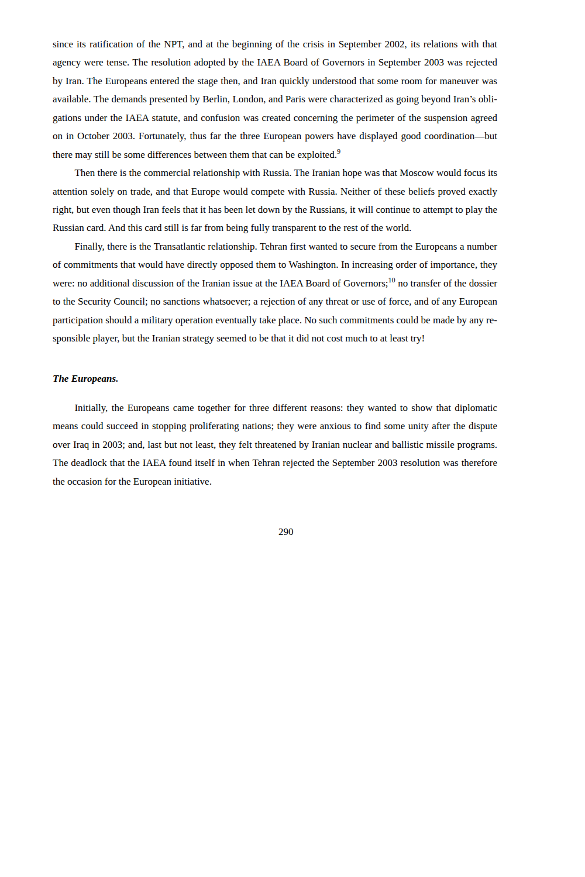since its ratification of the NPT, and at the beginning of the crisis in September 2002, its relations with that agency were tense. The resolution adopted by the IAEA Board of Governors in September 2003 was rejected by Iran. The Europeans entered the stage then, and Iran quickly understood that some room for maneuver was available. The demands presented by Berlin, London, and Paris were characterized as going beyond Iran’s obligations under the IAEA statute, and confusion was created concerning the perimeter of the suspension agreed on in October 2003. Fortunately, thus far the three European powers have displayed good coordination—but there may still be some differences between them that can be exploited.9
Then there is the commercial relationship with Russia. The Iranian hope was that Moscow would focus its attention solely on trade, and that Europe would compete with Russia. Neither of these beliefs proved exactly right, but even though Iran feels that it has been let down by the Russians, it will continue to attempt to play the Russian card. And this card still is far from being fully transparent to the rest of the world.
Finally, there is the Transatlantic relationship. Tehran first wanted to secure from the Europeans a number of commitments that would have directly opposed them to Washington. In increasing order of importance, they were: no additional discussion of the Iranian issue at the IAEA Board of Governors;10 no transfer of the dossier to the Security Council; no sanctions whatsoever; a rejection of any threat or use of force, and of any European participation should a military operation eventually take place. No such commitments could be made by any responsible player, but the Iranian strategy seemed to be that it did not cost much to at least try!
The Europeans.
Initially, the Europeans came together for three different reasons: they wanted to show that diplomatic means could succeed in stopping proliferating nations; they were anxious to find some unity after the dispute over Iraq in 2003; and, last but not least, they felt threatened by Iranian nuclear and ballistic missile programs. The deadlock that the IAEA found itself in when Tehran rejected the September 2003 resolution was therefore the occasion for the European initiative.
290